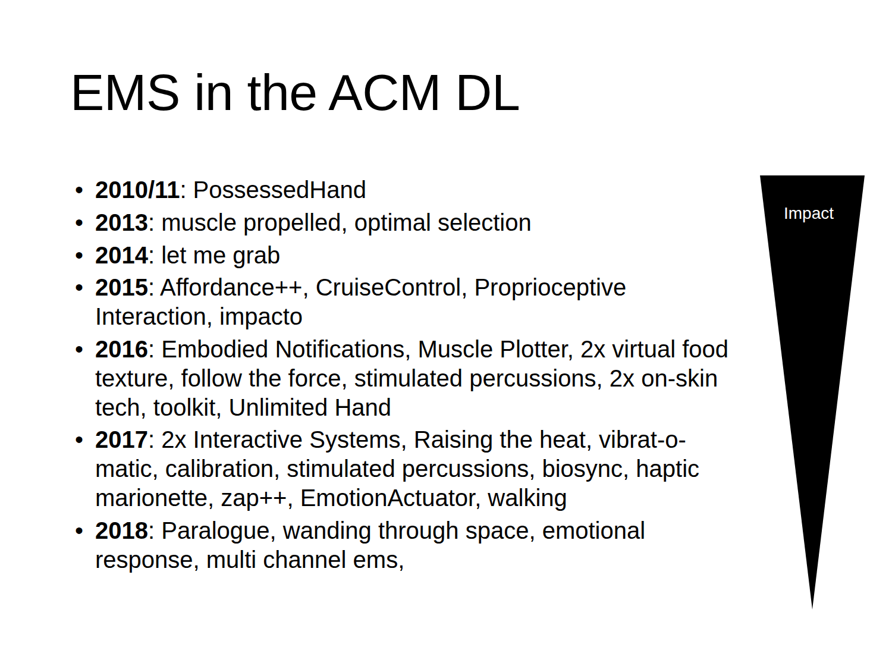EMS in the ACM DL
2010/11: PossessedHand
2013: muscle propelled, optimal selection
2014: let me grab
2015: Affordance++, CruiseControl, Proprioceptive Interaction, impacto
2016: Embodied Notifications, Muscle Plotter, 2x virtual food texture, follow the force, stimulated percussions, 2x on-skin tech, toolkit, Unlimited Hand
2017: 2x Interactive Systems, Raising the heat, vibrat-o-matic, calibration, stimulated percussions, biosync, haptic marionette, zap++, EmotionActuator, walking
2018: Paralogue, wanding through space, emotional response, multi channel ems,
Impact